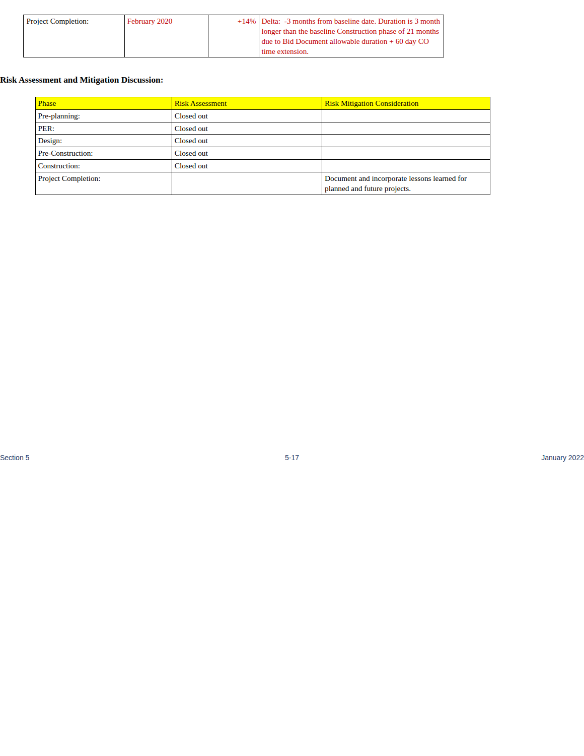| Project Completion: | February 2020 | +14% | Delta: -3 months from baseline date. Duration is 3 month longer than the baseline Construction phase of 21 months due to Bid Document allowable duration + 60 day CO time extension. |
Risk Assessment and Mitigation Discussion:
| Phase | Risk Assessment | Risk Mitigation Consideration |
| --- | --- | --- |
| Pre-planning: | Closed out | |
| PER: | Closed out | |
| Design: | Closed out | |
| Pre-Construction: | Closed out | |
| Construction: | Closed out | |
| Project Completion: | | Document and incorporate lessons learned for planned and future projects. |
Section 5
5-17
January 2022